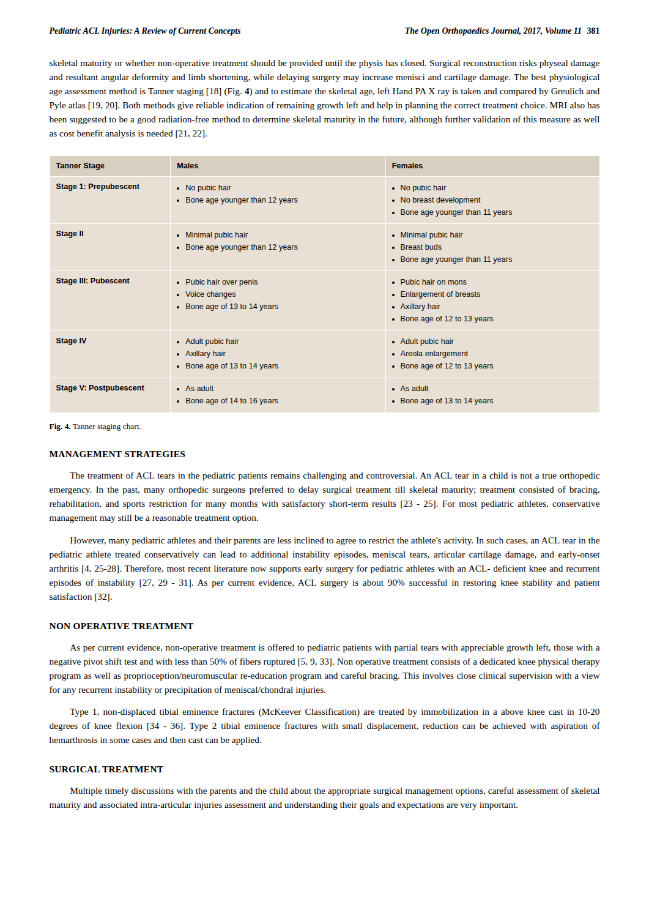Pediatric ACL Injuries: A Review of Current Concepts The Open Orthopaedics Journal, 2017, Volume 11381
skeletal maturity or whether non-operative treatment should be provided until the physis has closed. Surgical reconstruction risks physeal damage and resultant angular deformity and limb shortening, while delaying surgery may increase menisci and cartilage damage. The best physiological age assessment method is Tanner staging [18] (Fig. 4) and to estimate the skeletal age, left Hand PA X ray is taken and compared by Greulich and Pyle atlas [19, 20]. Both methods give reliable indication of remaining growth left and help in planning the correct treatment choice. MRI also has been suggested to be a good radiation-free method to determine skeletal maturity in the future, although further validation of this measure as well as cost benefit analysis is needed [21, 22].
| Tanner Stage | Males | Females |
| --- | --- | --- |
| Stage 1: Prepubescent | No pubic hair Bone age younger than 12 years | No pubic hair No breast development Bone age younger than 11 years |
| Stage II | Minimal pubic hair Bone age younger than 12 years | Minimal pubic hair Breast buds Bone age younger than 11 years |
| Stage III: Pubescent | Pubic hair over penis Voice changes Bone age of 13 to 14 years | Pubic hair on mons Enlargement of breasts Axillary hair Bone age of 12 to 13 years |
| Stage IV | Adult pubic hair Axillary hair Bone age of 13 to 14 years | Adult pubic hair Areola enlargement Bone age of 12 to 13 years |
| Stage V: Postpubescent | As adult Bone age of 14 to 16 years | As adult Bone age of 13 to 14 years |
Fig. 4. Tanner staging chart.
Management Strategies
The treatment of ACL tears in the pediatric patients remains challenging and controversial. An ACL tear in a child is not a true orthopedic emergency. In the past, many orthopedic surgeons preferred to delay surgical treatment till skeletal maturity; treatment consisted of bracing, rehabilitation, and sports restriction for many months with satisfactory short-term results [23 - 25]. For most pediatric athletes, conservative management may still be a reasonable treatment option.
However, many pediatric athletes and their parents are less inclined to agree to restrict the athlete's activity. In such cases, an ACL tear in the pediatric athlete treated conservatively can lead to additional instability episodes, meniscal tears, articular cartilage damage, and early-onset arthritis [4, 25-28]. Therefore, most recent literature now supports early surgery for pediatric athletes with an ACL- deficient knee and recurrent episodes of instability [27, 29 - 31]. As per current evidence, ACL surgery is about 90% successful in restoring knee stability and patient satisfaction [32].
Non Operative Treatment
As per current evidence, non-operative treatment is offered to pediatric patients with partial tears with appreciable growth left, those with a negative pivot shift test and with less than 50% of fibers ruptured [5, 9, 33]. Non operative treatment consists of a dedicated knee physical therapy program as well as proprioception/neuromuscular re-education program and careful bracing. This involves close clinical supervision with a view for any recurrent instability or precipitation of meniscal/chondral injuries.
Type 1, non-displaced tibial eminence fractures (McKeever Classification) are treated by immobilization in a above knee cast in 10-20 degrees of knee flexion [34 - 36]. Type 2 tibial eminence fractures with small displacement, reduction can be achieved with aspiration of hemarthrosis in some cases and then cast can be applied.
Surgical Treatment
Multiple timely discussions with the parents and the child about the appropriate surgical management options, careful assessment of skeletal maturity and associated intra-articular injuries assessment and understanding their goals and expectations are very important.